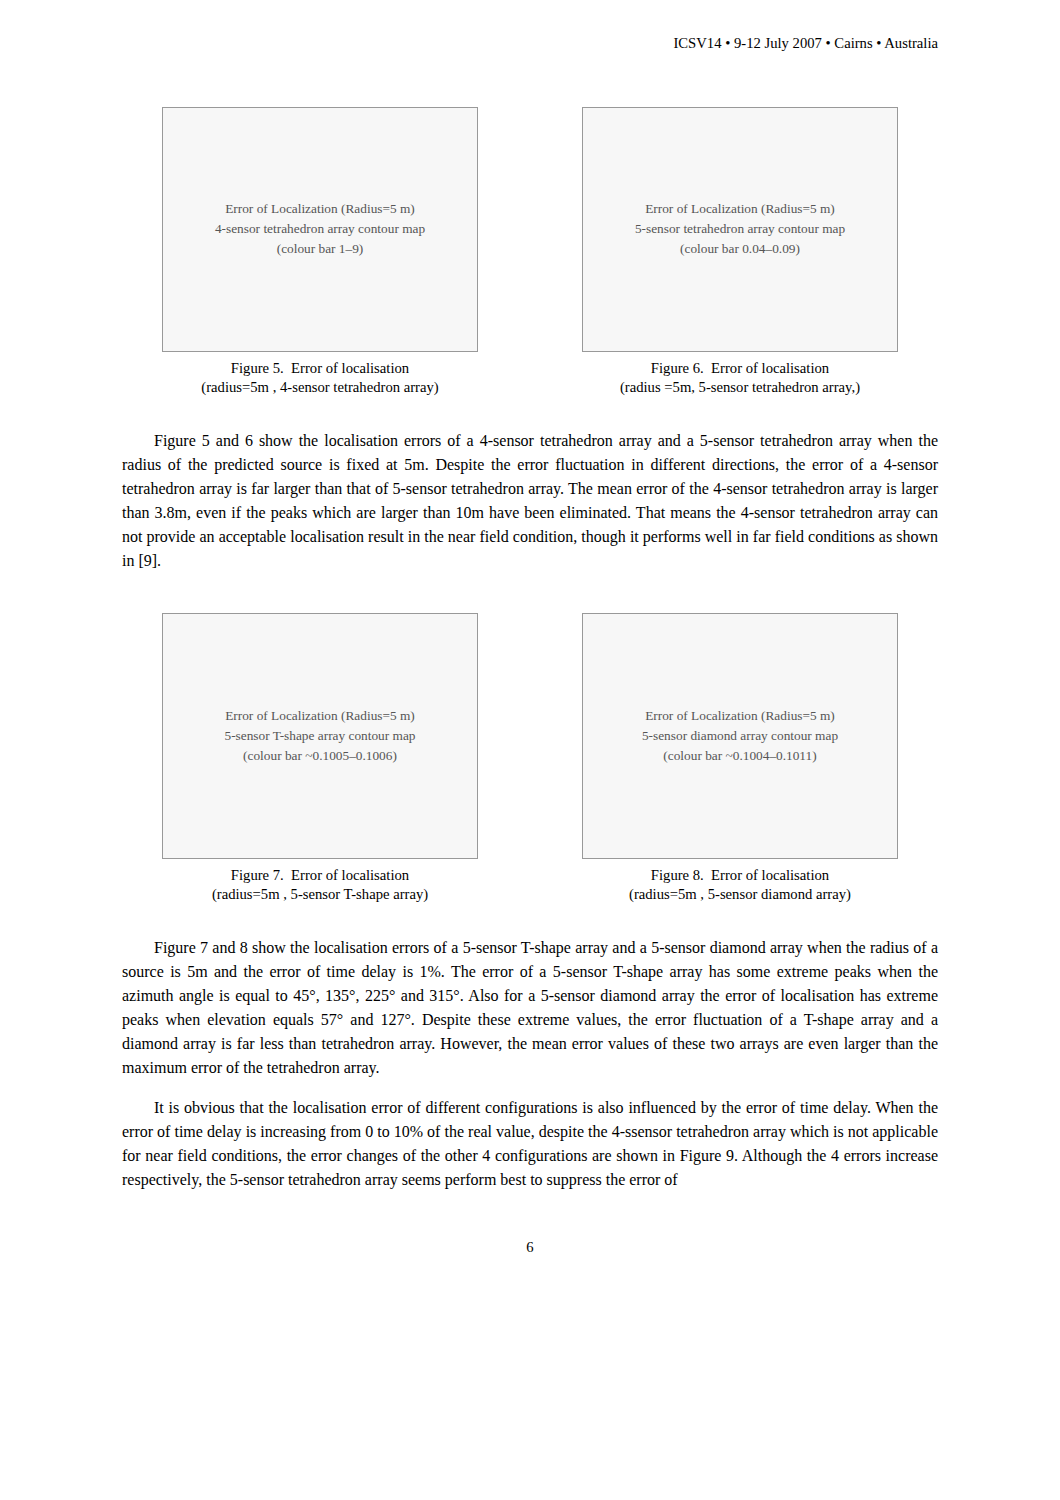ICSV14 • 9-12 July 2007 • Cairns • Australia
Error of Localization (Radius=5 m)
4-sensor tetrahedron array contour map
(colour bar 1–9)
Figure 5. Error of localisation
(radius=5m , 4-sensor tetrahedron array)
Error of Localization (Radius=5 m)
5-sensor tetrahedron array contour map
(colour bar 0.04–0.09)
Figure 6. Error of localisation
(radius =5m, 5-sensor tetrahedron array,)
Figure 5 and 6 show the localisation errors of a 4-sensor tetrahedron array and a 5-sensor tetrahedron array when the radius of the predicted source is fixed at 5m. Despite the error fluctuation in different directions, the error of a 4-sensor tetrahedron array is far larger than that of 5-sensor tetrahedron array. The mean error of the 4-sensor tetrahedron array is larger than 3.8m, even if the peaks which are larger than 10m have been eliminated. That means the 4-sensor tetrahedron array can not provide an acceptable localisation result in the near field condition, though it performs well in far field conditions as shown in [9].
Error of Localization (Radius=5 m)
5-sensor T-shape array contour map
(colour bar ~0.1005–0.1006)
Figure 7. Error of localisation
(radius=5m , 5-sensor T-shape array)
Error of Localization (Radius=5 m)
5-sensor diamond array contour map
(colour bar ~0.1004–0.1011)
Figure 8. Error of localisation
(radius=5m , 5-sensor diamond array)
Figure 7 and 8 show the localisation errors of a 5-sensor T-shape array and a 5-sensor diamond array when the radius of a source is 5m and the error of time delay is 1%. The error of a 5-sensor T-shape array has some extreme peaks when the azimuth angle is equal to 45°, 135°, 225° and 315°. Also for a 5-sensor diamond array the error of localisation has extreme peaks when elevation equals 57° and 127°. Despite these extreme values, the error fluctuation of a T-shape array and a diamond array is far less than tetrahedron array. However, the mean error values of these two arrays are even larger than the maximum error of the tetrahedron array.
It is obvious that the localisation error of different configurations is also influenced by the error of time delay. When the error of time delay is increasing from 0 to 10% of the real value, despite the 4-ssensor tetrahedron array which is not applicable for near field conditions, the error changes of the other 4 configurations are shown in Figure 9. Although the 4 errors increase respectively, the 5-sensor tetrahedron array seems perform best to suppress the error of
6